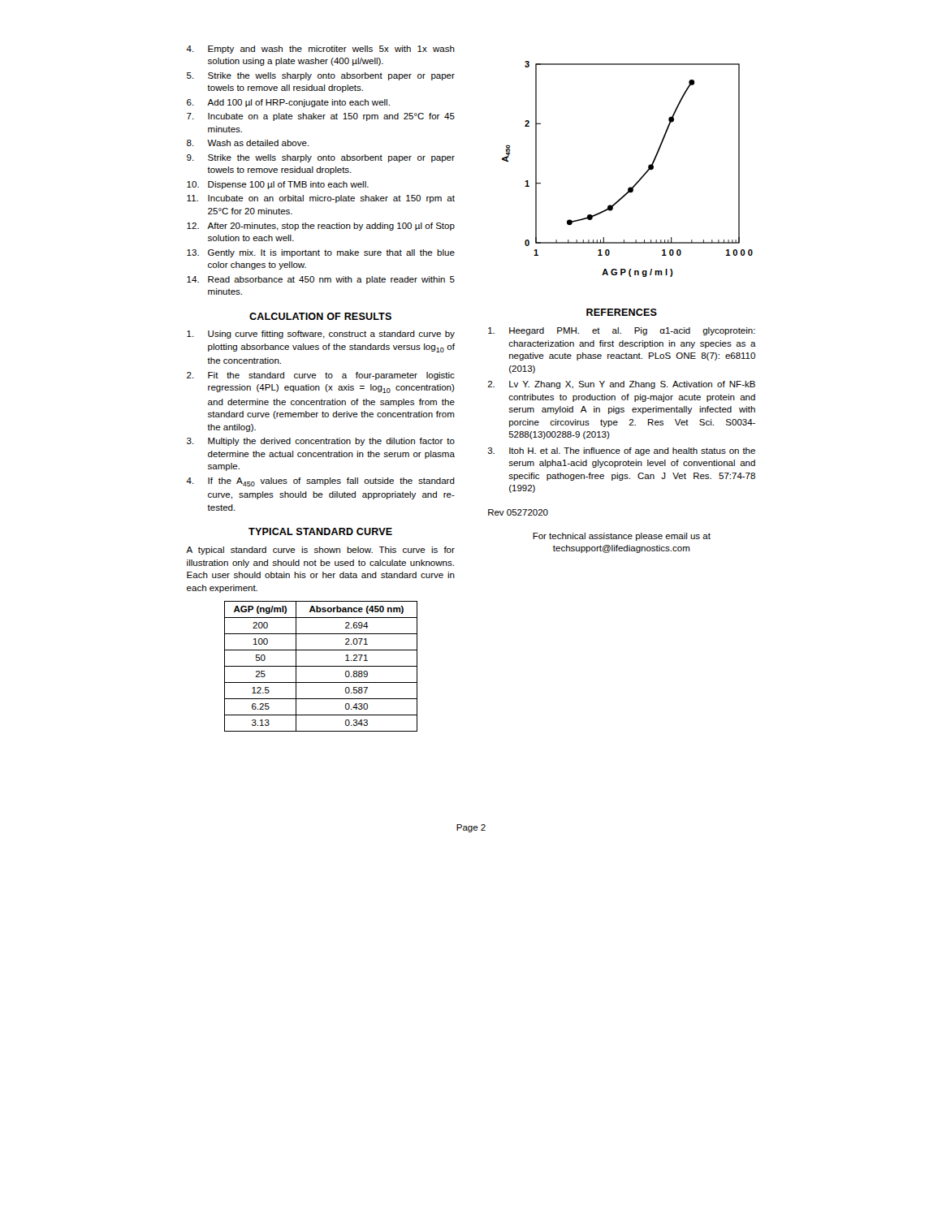Empty and wash the microtiter wells 5x with 1x wash solution using a plate washer (400 µl/well).
Strike the wells sharply onto absorbent paper or paper towels to remove all residual droplets.
Add 100 µl of HRP-conjugate into each well.
Incubate on a plate shaker at 150 rpm and 25°C for 45 minutes.
Wash as detailed above.
Strike the wells sharply onto absorbent paper or paper towels to remove residual droplets.
Dispense 100 µl of TMB into each well.
Incubate on an orbital micro-plate shaker at 150 rpm at 25°C for 20 minutes.
After 20-minutes, stop the reaction by adding 100 µl of Stop solution to each well.
Gently mix. It is important to make sure that all the blue color changes to yellow.
Read absorbance at 450 nm with a plate reader within 5 minutes.
CALCULATION OF RESULTS
Using curve fitting software, construct a standard curve by plotting absorbance values of the standards versus log10 of the concentration.
Fit the standard curve to a four-parameter logistic regression (4PL) equation (x axis = log10 concentration) and determine the concentration of the samples from the standard curve (remember to derive the concentration from the antilog).
Multiply the derived concentration by the dilution factor to determine the actual concentration in the serum or plasma sample.
If the A450 values of samples fall outside the standard curve, samples should be diluted appropriately and re-tested.
TYPICAL STANDARD CURVE
A typical standard curve is shown below. This curve is for illustration only and should not be used to calculate unknowns. Each user should obtain his or her data and standard curve in each experiment.
| AGP (ng/ml) | Absorbance (450 nm) |
| --- | --- |
| 200 | 2.694 |
| 100 | 2.071 |
| 50 | 1.271 |
| 25 | 0.889 |
| 12.5 | 0.587 |
| 6.25 | 0.430 |
| 3.13 | 0.343 |
0 1 2 3 A450 1 1 0 1 0 0 1 0 0 0 A G P ( n g / m l )
REFERENCES
Heegard PMH. et al. Pig α1-acid glycoprotein: characterization and first description in any species as a negative acute phase reactant. PLoS ONE 8(7): e68110 (2013)
Lv Y. Zhang X, Sun Y and Zhang S. Activation of NF-kB contributes to production of pig-major acute protein and serum amyloid A in pigs experimentally infected with porcine circovirus type 2. Res Vet Sci. S0034-5288(13)00288-9 (2013)
Itoh H. et al. The influence of age and health status on the serum alpha1-acid glycoprotein level of conventional and specific pathogen-free pigs. Can J Vet Res. 57:74-78 (1992)
Rev 05272020
For technical assistance please email us at
techsupport@lifediagnostics.com
Page 2